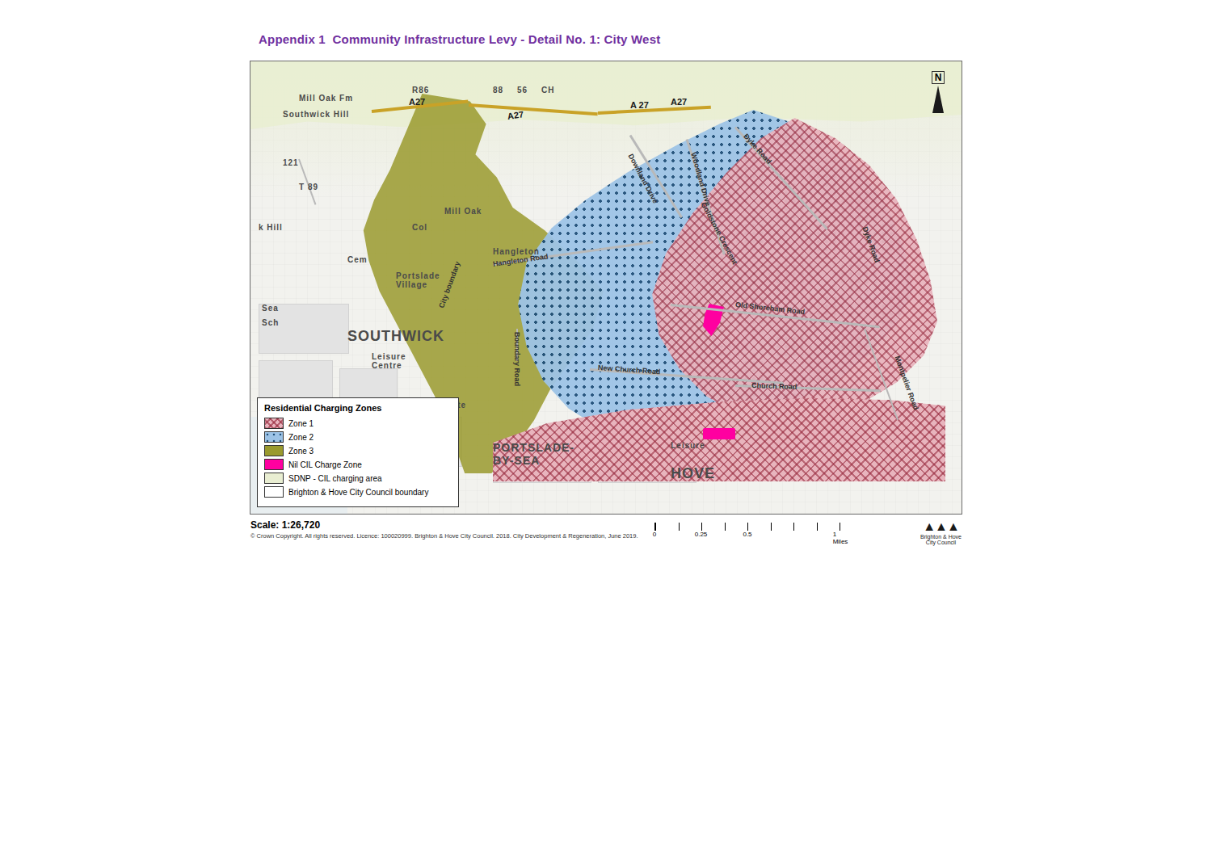Appendix 1 Community Infrastructure Levy - Detail No. 1: City West
A27
A27
A 27
A27
Downland Drive
Woodland Drive
Dyke Road
Goldstone Crescent
Hangleton Road
Old Shoreham Road
New Church Road
Church Road
Dyke Road
Montpelier Road
Boundary Road
City boundary
SOUTHWICK
PORTSLADE-
BY-SEA
HOVE
Sea
Sch
Leisure
Centre
Fishersgate
Hangleton
Portslade
Village
Cem
k Hill
Mill Oak Fm
Southwick Hill
T 89
121
88
56
CH
R86
Mill Oak
Col
Leisure
N
Residential Charging Zones
Zone 1
Zone 2
Zone 3
Nil CIL Charge Zone
SDNP - CIL charging area
Brighton & Hove City Council boundary
Scale: 1:26,720
© Crown Copyright. All rights reserved. Licence: 100020999. Brighton & Hove City Council. 2018. City Development & Regeneration, June 2019.
0 0.25 0.5 1 Miles
▲▲▲
Brighton & Hove
City Council